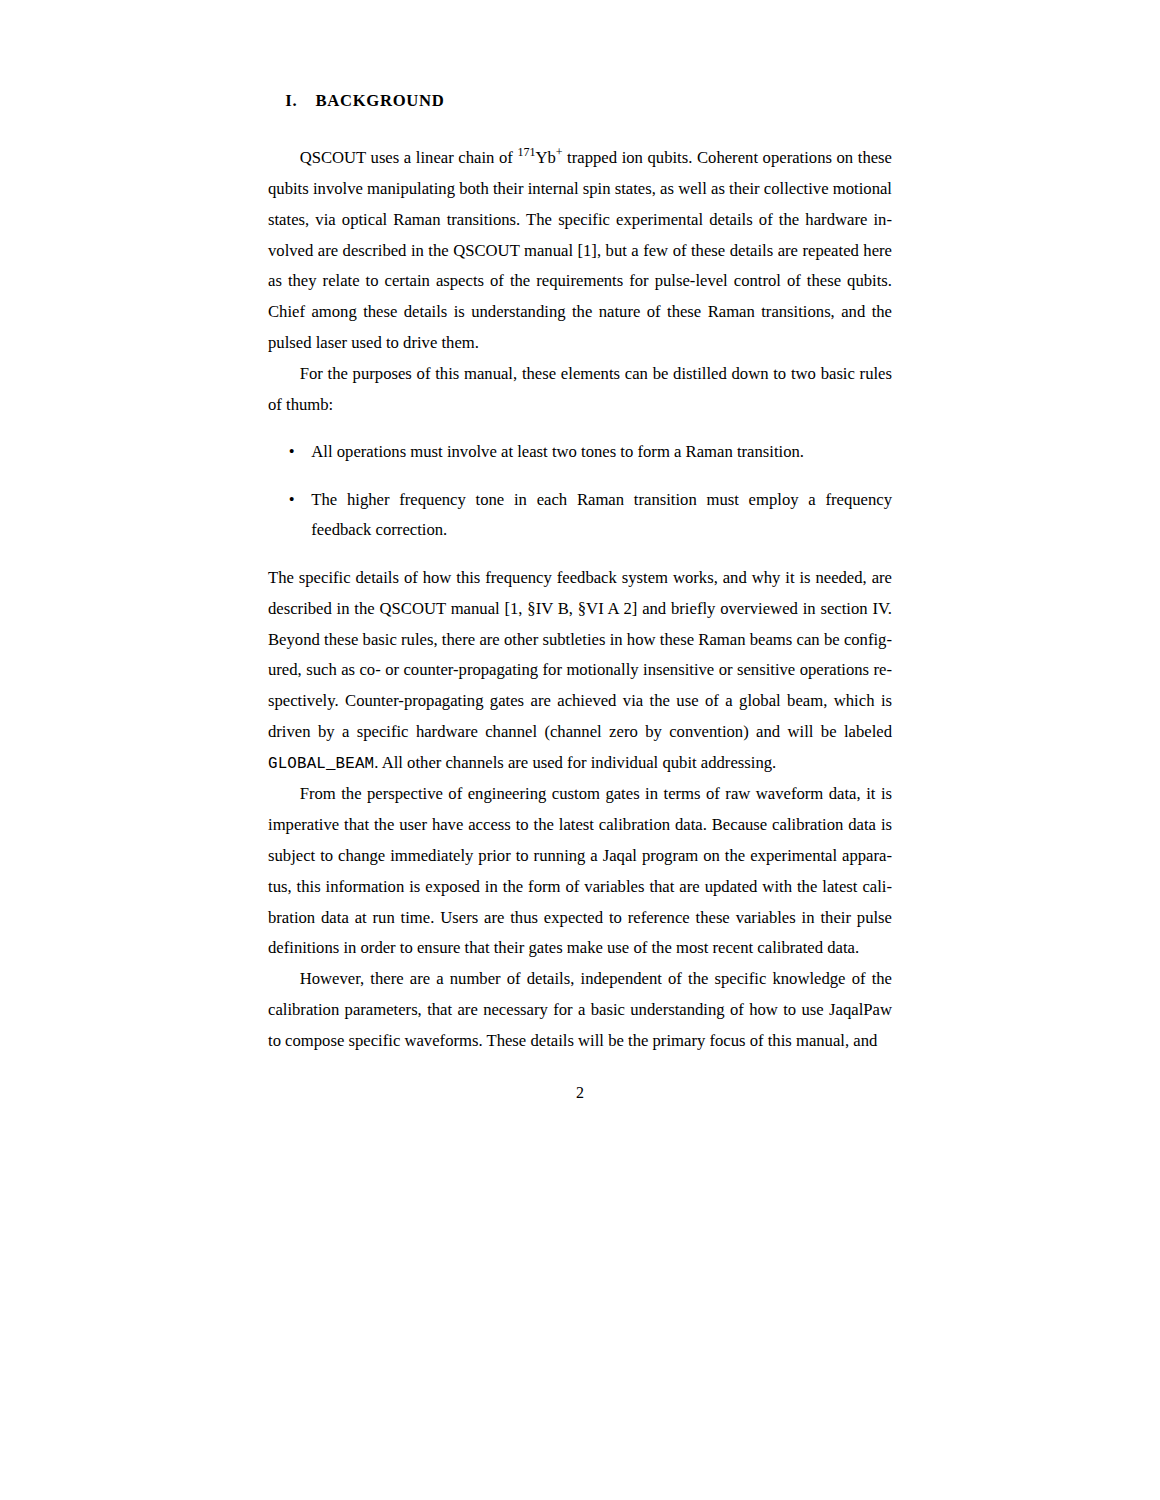I. BACKGROUND
QSCOUT uses a linear chain of 171Yb+ trapped ion qubits. Coherent operations on these qubits involve manipulating both their internal spin states, as well as their collective motional states, via optical Raman transitions. The specific experimental details of the hardware involved are described in the QSCOUT manual [1], but a few of these details are repeated here as they relate to certain aspects of the requirements for pulse-level control of these qubits. Chief among these details is understanding the nature of these Raman transitions, and the pulsed laser used to drive them.
For the purposes of this manual, these elements can be distilled down to two basic rules of thumb:
All operations must involve at least two tones to form a Raman transition.
The higher frequency tone in each Raman transition must employ a frequency feedback correction.
The specific details of how this frequency feedback system works, and why it is needed, are described in the QSCOUT manual [1, §IV B, §VI A 2] and briefly overviewed in section IV. Beyond these basic rules, there are other subtleties in how these Raman beams can be configured, such as co- or counter-propagating for motionally insensitive or sensitive operations respectively. Counter-propagating gates are achieved via the use of a global beam, which is driven by a specific hardware channel (channel zero by convention) and will be labeled GLOBAL_BEAM. All other channels are used for individual qubit addressing.
From the perspective of engineering custom gates in terms of raw waveform data, it is imperative that the user have access to the latest calibration data. Because calibration data is subject to change immediately prior to running a Jaqal program on the experimental apparatus, this information is exposed in the form of variables that are updated with the latest calibration data at run time. Users are thus expected to reference these variables in their pulse definitions in order to ensure that their gates make use of the most recent calibrated data.
However, there are a number of details, independent of the specific knowledge of the calibration parameters, that are necessary for a basic understanding of how to use JaqalPaw to compose specific waveforms. These details will be the primary focus of this manual, and
2